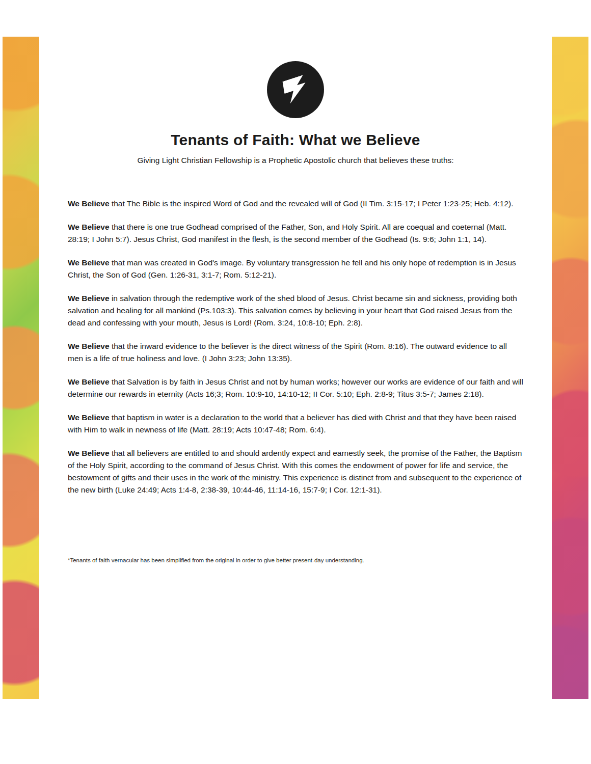Tenants of Faith: What we Believe
Giving Light Christian Fellowship is a Prophetic Apostolic church that believes these truths:
We Believe that The Bible is the inspired Word of God and the revealed will of God (II Tim. 3:15-17; I Peter 1:23-25; Heb. 4:12).
We Believe that there is one true Godhead comprised of the Father, Son, and Holy Spirit. All are coequal and coeternal (Matt. 28:19; I John 5:7). Jesus Christ, God manifest in the flesh, is the second member of the Godhead (Is. 9:6; John 1:1, 14).
We Believe that man was created in God's image. By voluntary transgression he fell and his only hope of redemption is in Jesus Christ, the Son of God (Gen. 1:26-31, 3:1-7; Rom. 5:12-21).
We Believe in salvation through the redemptive work of the shed blood of Jesus. Christ became sin and sickness, providing both salvation and healing for all mankind (Ps.103:3). This salvation comes by believing in your heart that God raised Jesus from the dead and confessing with your mouth, Jesus is Lord! (Rom. 3:24, 10:8-10; Eph. 2:8).
We Believe that the inward evidence to the believer is the direct witness of the Spirit (Rom. 8:16). The outward evidence to all men is a life of true holiness and love. (I John 3:23; John 13:35).
We Believe that Salvation is by faith in Jesus Christ and not by human works; however our works are evidence of our faith and will determine our rewards in eternity (Acts 16;3; Rom. 10:9-10, 14:10-12; II Cor. 5:10; Eph. 2:8-9; Titus 3:5-7; James 2:18).
We Believe that baptism in water is a declaration to the world that a believer has died with Christ and that they have been raised with Him to walk in newness of life (Matt. 28:19; Acts 10:47-48; Rom. 6:4).
We Believe that all believers are entitled to and should ardently expect and earnestly seek, the promise of the Father, the Baptism of the Holy Spirit, according to the command of Jesus Christ. With this comes the endowment of power for life and service, the bestowment of gifts and their uses in the work of the ministry. This experience is distinct from and subsequent to the experience of the new birth (Luke 24:49; Acts 1:4-8, 2:38-39, 10:44-46, 11:14-16, 15:7-9; I Cor. 12:1-31).
*Tenants of faith vernacular has been simplified from the original in order to give better present-day understanding.